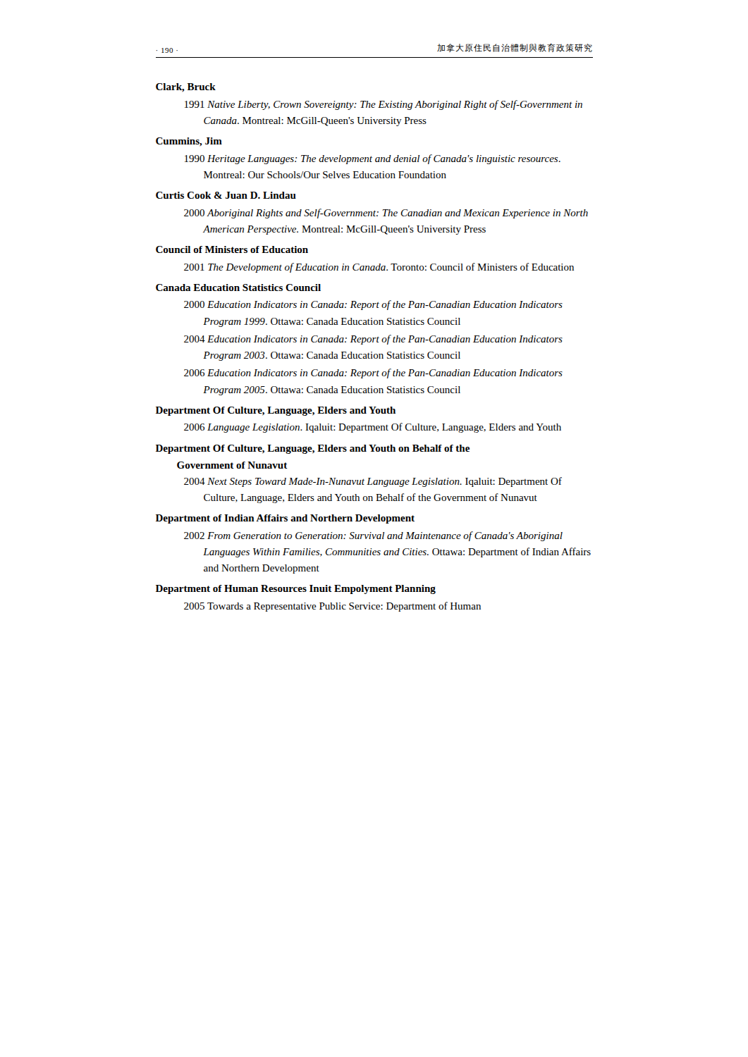· 190 · 加拿大原住民自治體制與教育政策研究
Clark, Bruck
1991 Native Liberty, Crown Sovereignty: The Existing Aboriginal Right of Self-Government in Canada. Montreal: McGill-Queen's University Press
Cummins, Jim
1990 Heritage Languages: The development and denial of Canada's linguistic resources. Montreal: Our Schools/Our Selves Education Foundation
Curtis Cook & Juan D. Lindau
2000 Aboriginal Rights and Self-Government: The Canadian and Mexican Experience in North American Perspective. Montreal: McGill-Queen's University Press
Council of Ministers of Education
2001 The Development of Education in Canada. Toronto: Council of Ministers of Education
Canada Education Statistics Council
2000 Education Indicators in Canada: Report of the Pan-Canadian Education Indicators Program 1999. Ottawa: Canada Education Statistics Council
2004 Education Indicators in Canada: Report of the Pan-Canadian Education Indicators Program 2003. Ottawa: Canada Education Statistics Council
2006 Education Indicators in Canada: Report of the Pan-Canadian Education Indicators Program 2005. Ottawa: Canada Education Statistics Council
Department Of Culture, Language, Elders and Youth
2006 Language Legislation. Iqaluit: Department Of Culture, Language, Elders and Youth
Department Of Culture, Language, Elders and Youth on Behalf of the
Government of Nunavut
2004 Next Steps Toward Made-In-Nunavut Language Legislation. Iqaluit: Department Of Culture, Language, Elders and Youth on Behalf of the Government of Nunavut
Department of Indian Affairs and Northern Development
2002 From Generation to Generation: Survival and Maintenance of Canada's Aboriginal Languages Within Families, Communities and Cities. Ottawa: Department of Indian Affairs and Northern Development
Department of Human Resources Inuit Empolyment Planning
2005 Towards a Representative Public Service: Department of Human